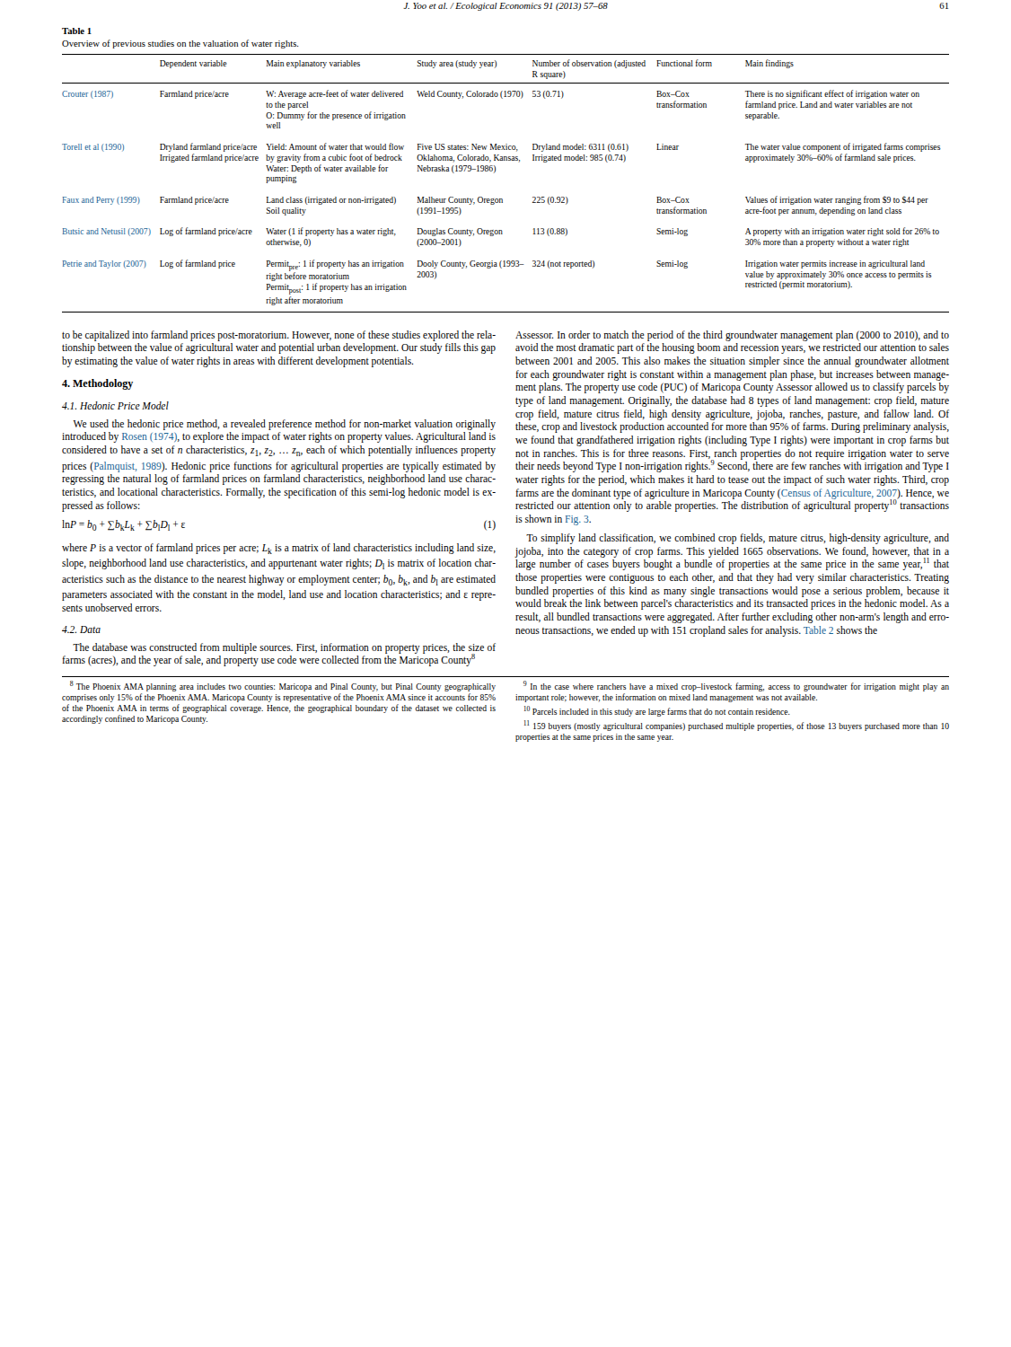J. Yoo et al. / Ecological Economics 91 (2013) 57–68 61
Table 1
Overview of previous studies on the valuation of water rights.
| | Dependent variable | Main explanatory variables | Study area (study year) | Number of observation (adjusted R square) | Functional form | Main findings |
| --- | --- | --- | --- | --- | --- | --- |
| Crouter (1987) | Farmland price/acre | W: Average acre-feet of water delivered to the parcel O: Dummy for the presence of irrigation well | Weld County, Colorado (1970) | 53 (0.71) | Box–Cox transformation | There is no significant effect of irrigation water on farmland price. Land and water variables are not separable. |
| Torell et al (1990) | Dryland farmland price/acre Irrigated farmland price/acre | Yield: Amount of water that would flow by gravity from a cubic foot of bedrock Water: Depth of water available for pumping | Five US states: New Mexico, Oklahoma, Colorado, Kansas, Nebraska (1979–1986) | Dryland model: 6311 (0.61) Irrigated model: 985 (0.74) | Linear | The water value component of irrigated farms comprises approximately 30%–60% of farmland sale prices. |
| Faux and Perry (1999) | Farmland price/acre | Land class (irrigated or non-irrigated) Soil quality | Malheur County, Oregon (1991–1995) | 225 (0.92) | Box–Cox transformation | Values of irrigation water ranging from $9 to $44 per acre-foot per annum, depending on land class |
| Butsic and Netusil (2007) | Log of farmland price/acre | Water (1 if property has a water right, otherwise, 0) | Douglas County, Oregon (2000–2001) | 113 (0.88) | Semi-log | A property with an irrigation water right sold for 26% to 30% more than a property without a water right |
| Petrie and Taylor (2007) | Log of farmland price | Permit pre : 1 if property has an irrigation right before moratorium Permit post : 1 if property has an irrigation right after moratorium | Dooly County, Georgia (1993–2003) | 324 (not reported) | Semi-log | Irrigation water permits increase in agricultural land value by approximately 30% once access to permits is restricted (permit moratorium). |
to be capitalized into farmland prices post-moratorium. However, none of these studies explored the relationship between the value of agricultural water and potential urban development. Our study fills this gap by estimating the value of water rights in areas with different development potentials.
4. Methodology
4.1. Hedonic Price Model
We used the hedonic price method, a revealed preference method for non-market valuation originally introduced by Rosen (1974), to explore the impact of water rights on property values. Agricultural land is considered to have a set of n characteristics, z1, z2, … zn, each of which potentially influences property prices (Palmquist, 1989). Hedonic price functions for agricultural properties are typically estimated by regressing the natural log of farmland prices on farmland characteristics, neighborhood land use characteristics, and locational characteristics. Formally, the specification of this semi-log hedonic model is expressed as follows:
lnP = b0 + ∑bkLk + ∑blDl + ε (1)
where P is a vector of farmland prices per acre; Lk is a matrix of land characteristics including land size, slope, neighborhood land use characteristics, and appurtenant water rights; Dl is matrix of location characteristics such as the distance to the nearest highway or employment center; b0, bk, and bl are estimated parameters associated with the constant in the model, land use and location characteristics; and ε represents unobserved errors.
4.2. Data
The database was constructed from multiple sources. First, information on property prices, the size of farms (acres), and the year of sale, and property use code were collected from the Maricopa County8
Assessor. In order to match the period of the third groundwater management plan (2000 to 2010), and to avoid the most dramatic part of the housing boom and recession years, we restricted our attention to sales between 2001 and 2005. This also makes the situation simpler since the annual groundwater allotment for each groundwater right is constant within a management plan phase, but increases between management plans. The property use code (PUC) of Maricopa County Assessor allowed us to classify parcels by type of land management. Originally, the database had 8 types of land management: crop field, mature crop field, mature citrus field, high density agriculture, jojoba, ranches, pasture, and fallow land. Of these, crop and livestock production accounted for more than 95% of farms. During preliminary analysis, we found that grandfathered irrigation rights (including Type I rights) were important in crop farms but not in ranches. This is for three reasons. First, ranch properties do not require irrigation water to serve their needs beyond Type I non-irrigation rights.9 Second, there are few ranches with irrigation and Type I water rights for the period, which makes it hard to tease out the impact of such water rights. Third, crop farms are the dominant type of agriculture in Maricopa County (Census of Agriculture, 2007). Hence, we restricted our attention only to arable properties. The distribution of agricultural property10 transactions is shown in Fig. 3.
To simplify land classification, we combined crop fields, mature citrus, high-density agriculture, and jojoba, into the category of crop farms. This yielded 1665 observations. We found, however, that in a large number of cases buyers bought a bundle of properties at the same price in the same year,11 that those properties were contiguous to each other, and that they had very similar characteristics. Treating bundled properties of this kind as many single transactions would pose a serious problem, because it would break the link between parcel's characteristics and its transacted prices in the hedonic model. As a result, all bundled transactions were aggregated. After further excluding other non-arm's length and erroneous transactions, we ended up with 151 cropland sales for analysis. Table 2 shows the
8 The Phoenix AMA planning area includes two counties: Maricopa and Pinal County, but Pinal County geographically comprises only 15% of the Phoenix AMA. Maricopa County is representative of the Phoenix AMA since it accounts for 85% of the Phoenix AMA in terms of geographical coverage. Hence, the geographical boundary of the dataset we collected is accordingly confined to Maricopa County.
9 In the case where ranchers have a mixed crop–livestock farming, access to groundwater for irrigation might play an important role; however, the information on mixed land management was not available.
10 Parcels included in this study are large farms that do not contain residence.
11 159 buyers (mostly agricultural companies) purchased multiple properties, of those 13 buyers purchased more than 10 properties at the same prices in the same year.